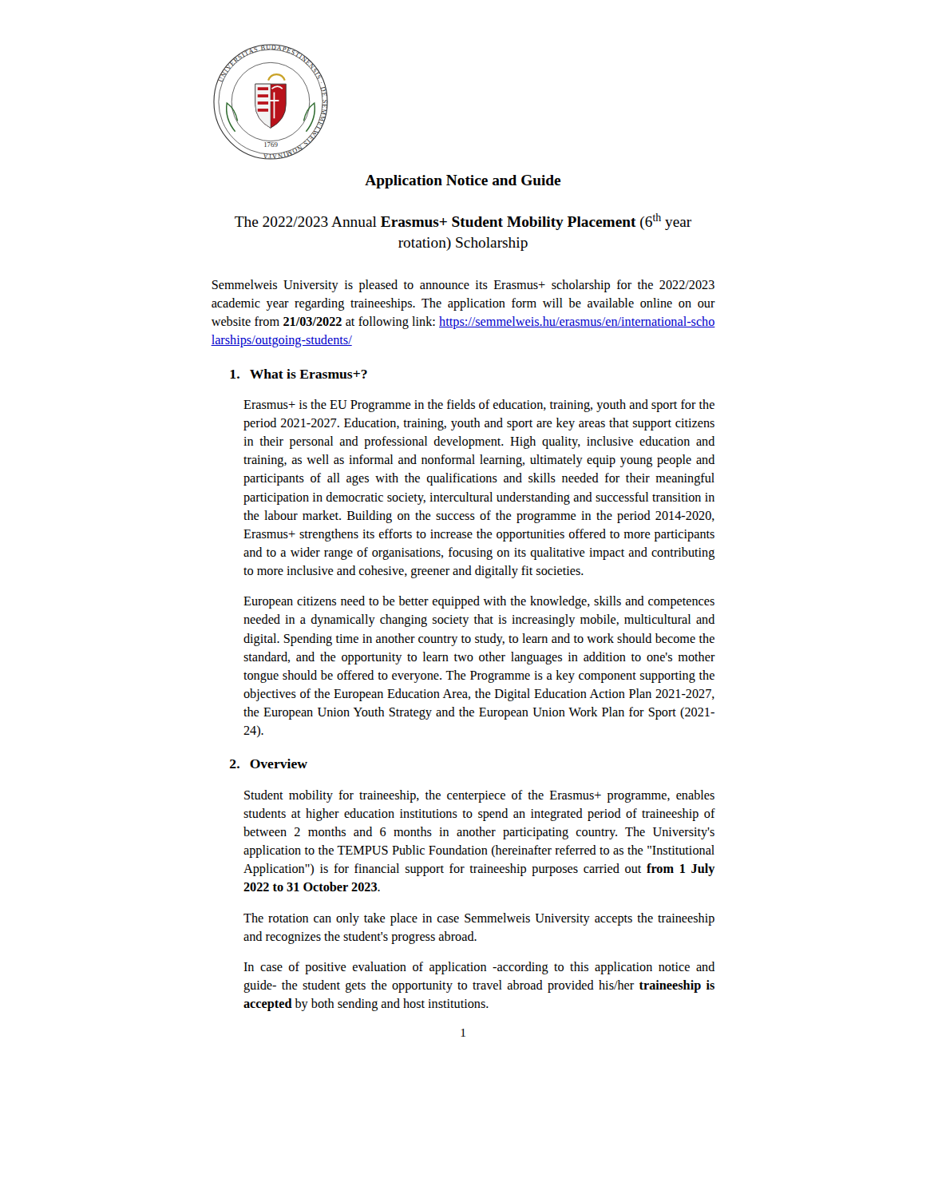Application Notice and Guide
The 2022/2023 Annual Erasmus+ Student Mobility Placement (6th year rotation) Scholarship
Semmelweis University is pleased to announce its Erasmus+ scholarship for the 2022/2023 academic year regarding traineeships. The application form will be available online on our website from 21/03/2022 at following link: https://semmelweis.hu/erasmus/en/international-scholarships/outgoing-students/
What is Erasmus+?
Erasmus+ is the EU Programme in the fields of education, training, youth and sport for the period 2021-2027. Education, training, youth and sport are key areas that support citizens in their personal and professional development. High quality, inclusive education and training, as well as informal and nonformal learning, ultimately equip young people and participants of all ages with the qualifications and skills needed for their meaningful participation in democratic society, intercultural understanding and successful transition in the labour market. Building on the success of the programme in the period 2014-2020, Erasmus+ strengthens its efforts to increase the opportunities offered to more participants and to a wider range of organisations, focusing on its qualitative impact and contributing to more inclusive and cohesive, greener and digitally fit societies.
European citizens need to be better equipped with the knowledge, skills and competences needed in a dynamically changing society that is increasingly mobile, multicultural and digital. Spending time in another country to study, to learn and to work should become the standard, and the opportunity to learn two other languages in addition to one's mother tongue should be offered to everyone. The Programme is a key component supporting the objectives of the European Education Area, the Digital Education Action Plan 2021-2027, the European Union Youth Strategy and the European Union Work Plan for Sport (2021-24).
Overview
Student mobility for traineeship, the centerpiece of the Erasmus+ programme, enables students at higher education institutions to spend an integrated period of traineeship of between 2 months and 6 months in another participating country. The University's application to the TEMPUS Public Foundation (hereinafter referred to as the "Institutional Application") is for financial support for traineeship purposes carried out from 1 July 2022 to 31 October 2023.
The rotation can only take place in case Semmelweis University accepts the traineeship and recognizes the student's progress abroad.
In case of positive evaluation of application -according to this application notice and guide- the student gets the opportunity to travel abroad provided his/her traineeship is accepted by both sending and host institutions.
1